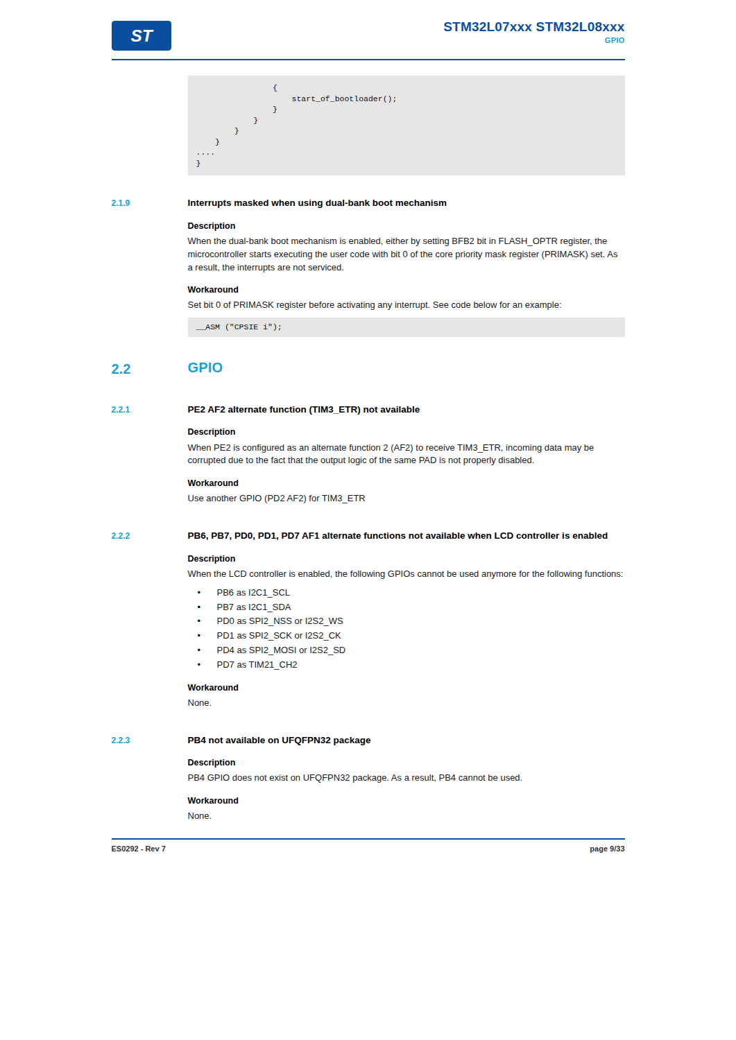ST
STM32L07xxx STM32L08xxx
GPIO
                {
                    start_of_bootloader();
                }
            }
        }
    }
....
}
2.1.9
Interrupts masked when using dual-bank boot mechanism
Description
When the dual-bank boot mechanism is enabled, either by setting BFB2 bit in FLASH_OPTR register, the microcontroller starts executing the user code with bit 0 of the core priority mask register (PRIMASK) set. As a result, the interrupts are not serviced.
Workaround
Set bit 0 of PRIMASK register before activating any interrupt. See code below for an example:
__ASM ("CPSIE i");
2.2
GPIO
2.2.1
PE2 AF2 alternate function (TIM3_ETR) not available
Description
When PE2 is configured as an alternate function 2 (AF2) to receive TIM3_ETR, incoming data may be corrupted due to the fact that the output logic of the same PAD is not properly disabled.
Workaround
Use another GPIO (PD2 AF2) for TIM3_ETR
2.2.2
PB6, PB7, PD0, PD1, PD7 AF1 alternate functions not available when LCD controller is enabled
Description
When the LCD controller is enabled, the following GPIOs cannot be used anymore for the following functions:
PB6 as I2C1_SCL
PB7 as I2C1_SDA
PD0 as SPI2_NSS or I2S2_WS
PD1 as SPI2_SCK or I2S2_CK
PD4 as SPI2_MOSI or I2S2_SD
PD7 as TIM21_CH2
Workaround
None.
2.2.3
PB4 not available on UFQFPN32 package
Description
PB4 GPIO does not exist on UFQFPN32 package. As a result, PB4 cannot be used.
Workaround
None.
ES0292 - Rev 7
page 9/33